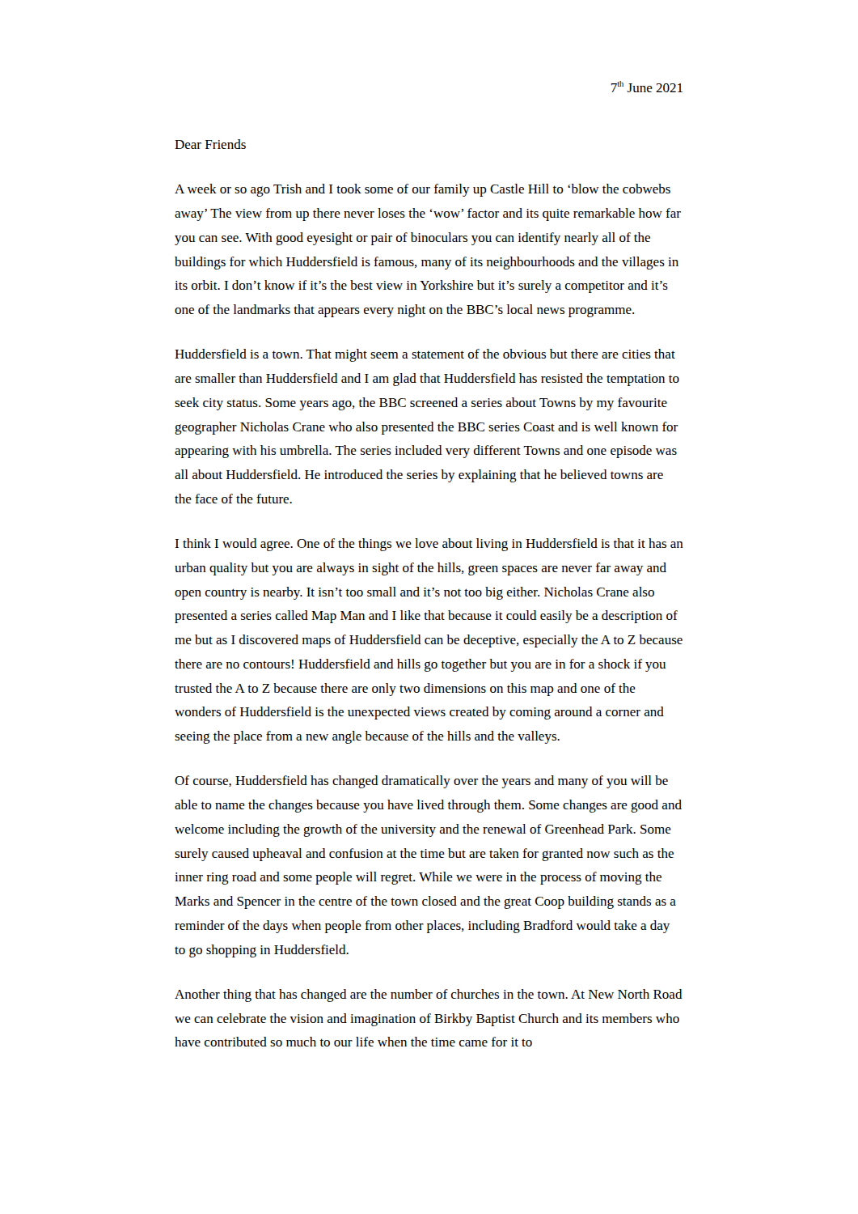7th June 2021
Dear Friends
A week or so ago Trish and I took some of our family up Castle Hill to ‘blow the cobwebs away’ The view from up there never loses the ‘wow’ factor and its quite remarkable how far you can see. With good eyesight or pair of binoculars you can identify nearly all of the buildings for which Huddersfield is famous, many of its neighbourhoods and the villages in its orbit. I don’t know if it’s the best view in Yorkshire but it’s surely a competitor and it’s one of the landmarks that appears every night on the BBC’s local news programme.
Huddersfield is a town. That might seem a statement of the obvious but there are cities that are smaller than Huddersfield and I am glad that Huddersfield has resisted the temptation to seek city status. Some years ago, the BBC screened a series about Towns by my favourite geographer Nicholas Crane who also presented the BBC series Coast and is well known for appearing with his umbrella. The series included very different Towns and one episode was all about Huddersfield. He introduced the series by explaining that he believed towns are the face of the future.
I think I would agree. One of the things we love about living in Huddersfield is that it has an urban quality but you are always in sight of the hills, green spaces are never far away and open country is nearby. It isn’t too small and it’s not too big either. Nicholas Crane also presented a series called Map Man and I like that because it could easily be a description of me but as I discovered maps of Huddersfield can be deceptive, especially the A to Z because there are no contours! Huddersfield and hills go together but you are in for a shock if you trusted the A to Z because there are only two dimensions on this map and one of the wonders of Huddersfield is the unexpected views created by coming around a corner and seeing the place from a new angle because of the hills and the valleys.
Of course, Huddersfield has changed dramatically over the years and many of you will be able to name the changes because you have lived through them. Some changes are good and welcome including the growth of the university and the renewal of Greenhead Park. Some surely caused upheaval and confusion at the time but are taken for granted now such as the inner ring road and some people will regret. While we were in the process of moving the Marks and Spencer in the centre of the town closed and the great Coop building stands as a reminder of the days when people from other places, including Bradford would take a day to go shopping in Huddersfield.
Another thing that has changed are the number of churches in the town. At New North Road we can celebrate the vision and imagination of Birkby Baptist Church and its members who have contributed so much to our life when the time came for it to